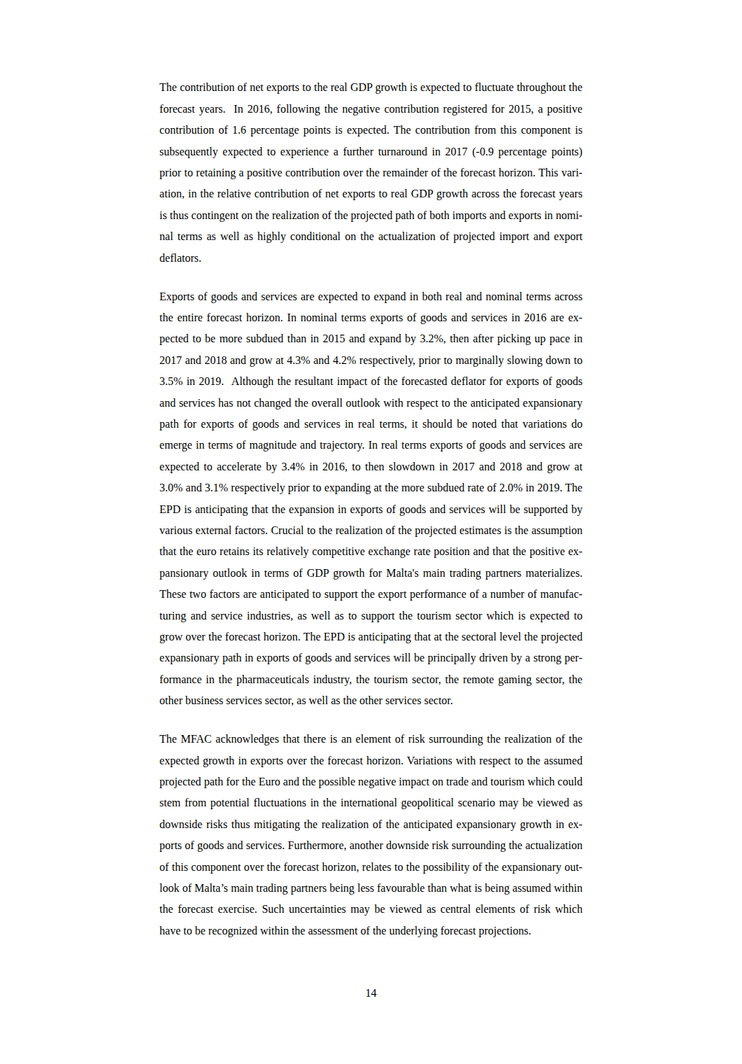The contribution of net exports to the real GDP growth is expected to fluctuate throughout the forecast years. In 2016, following the negative contribution registered for 2015, a positive contribution of 1.6 percentage points is expected. The contribution from this component is subsequently expected to experience a further turnaround in 2017 (-0.9 percentage points) prior to retaining a positive contribution over the remainder of the forecast horizon. This variation, in the relative contribution of net exports to real GDP growth across the forecast years is thus contingent on the realization of the projected path of both imports and exports in nominal terms as well as highly conditional on the actualization of projected import and export deflators.
Exports of goods and services are expected to expand in both real and nominal terms across the entire forecast horizon. In nominal terms exports of goods and services in 2016 are expected to be more subdued than in 2015 and expand by 3.2%, then after picking up pace in 2017 and 2018 and grow at 4.3% and 4.2% respectively, prior to marginally slowing down to 3.5% in 2019. Although the resultant impact of the forecasted deflator for exports of goods and services has not changed the overall outlook with respect to the anticipated expansionary path for exports of goods and services in real terms, it should be noted that variations do emerge in terms of magnitude and trajectory. In real terms exports of goods and services are expected to accelerate by 3.4% in 2016, to then slowdown in 2017 and 2018 and grow at 3.0% and 3.1% respectively prior to expanding at the more subdued rate of 2.0% in 2019. The EPD is anticipating that the expansion in exports of goods and services will be supported by various external factors. Crucial to the realization of the projected estimates is the assumption that the euro retains its relatively competitive exchange rate position and that the positive expansionary outlook in terms of GDP growth for Malta's main trading partners materializes. These two factors are anticipated to support the export performance of a number of manufacturing and service industries, as well as to support the tourism sector which is expected to grow over the forecast horizon. The EPD is anticipating that at the sectoral level the projected expansionary path in exports of goods and services will be principally driven by a strong performance in the pharmaceuticals industry, the tourism sector, the remote gaming sector, the other business services sector, as well as the other services sector.
The MFAC acknowledges that there is an element of risk surrounding the realization of the expected growth in exports over the forecast horizon. Variations with respect to the assumed projected path for the Euro and the possible negative impact on trade and tourism which could stem from potential fluctuations in the international geopolitical scenario may be viewed as downside risks thus mitigating the realization of the anticipated expansionary growth in exports of goods and services. Furthermore, another downside risk surrounding the actualization of this component over the forecast horizon, relates to the possibility of the expansionary outlook of Malta’s main trading partners being less favourable than what is being assumed within the forecast exercise. Such uncertainties may be viewed as central elements of risk which have to be recognized within the assessment of the underlying forecast projections.
14